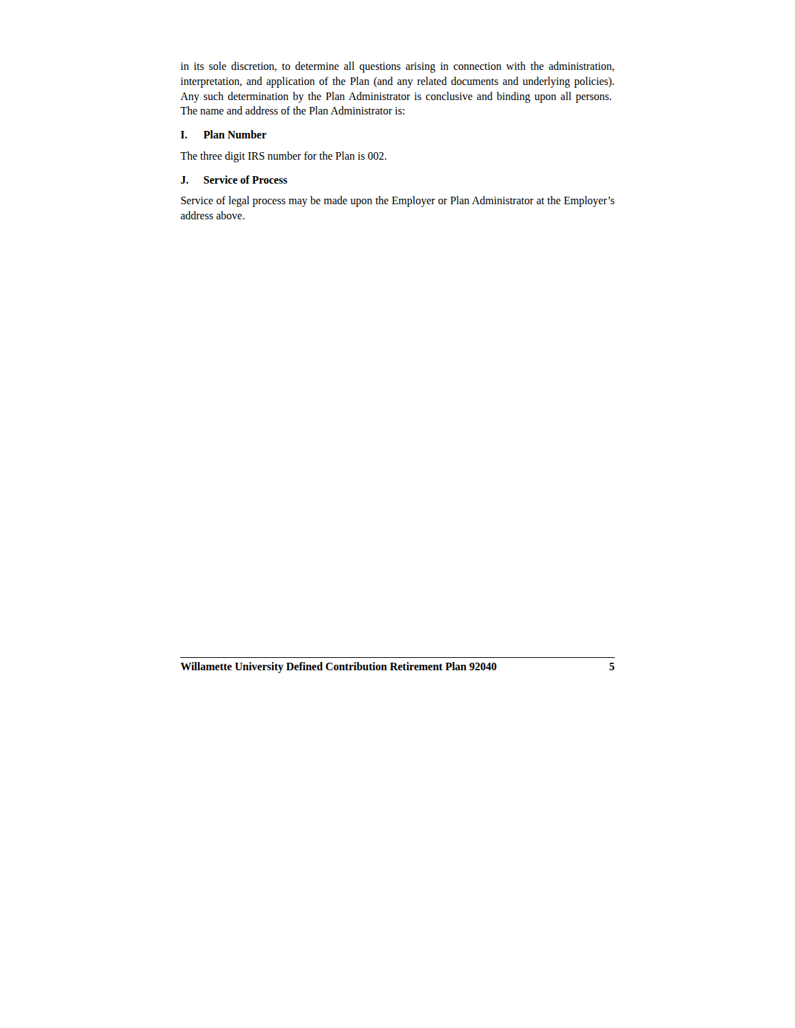in its sole discretion, to determine all questions arising in connection with the administration, interpretation, and application of the Plan (and any related documents and underlying policies). Any such determination by the Plan Administrator is conclusive and binding upon all persons. The name and address of the Plan Administrator is:
I. Plan Number
The three digit IRS number for the Plan is 002.
J. Service of Process
Service of legal process may be made upon the Employer or Plan Administrator at the Employer’s address above.
Willamette University Defined Contribution Retirement Plan 92040 5